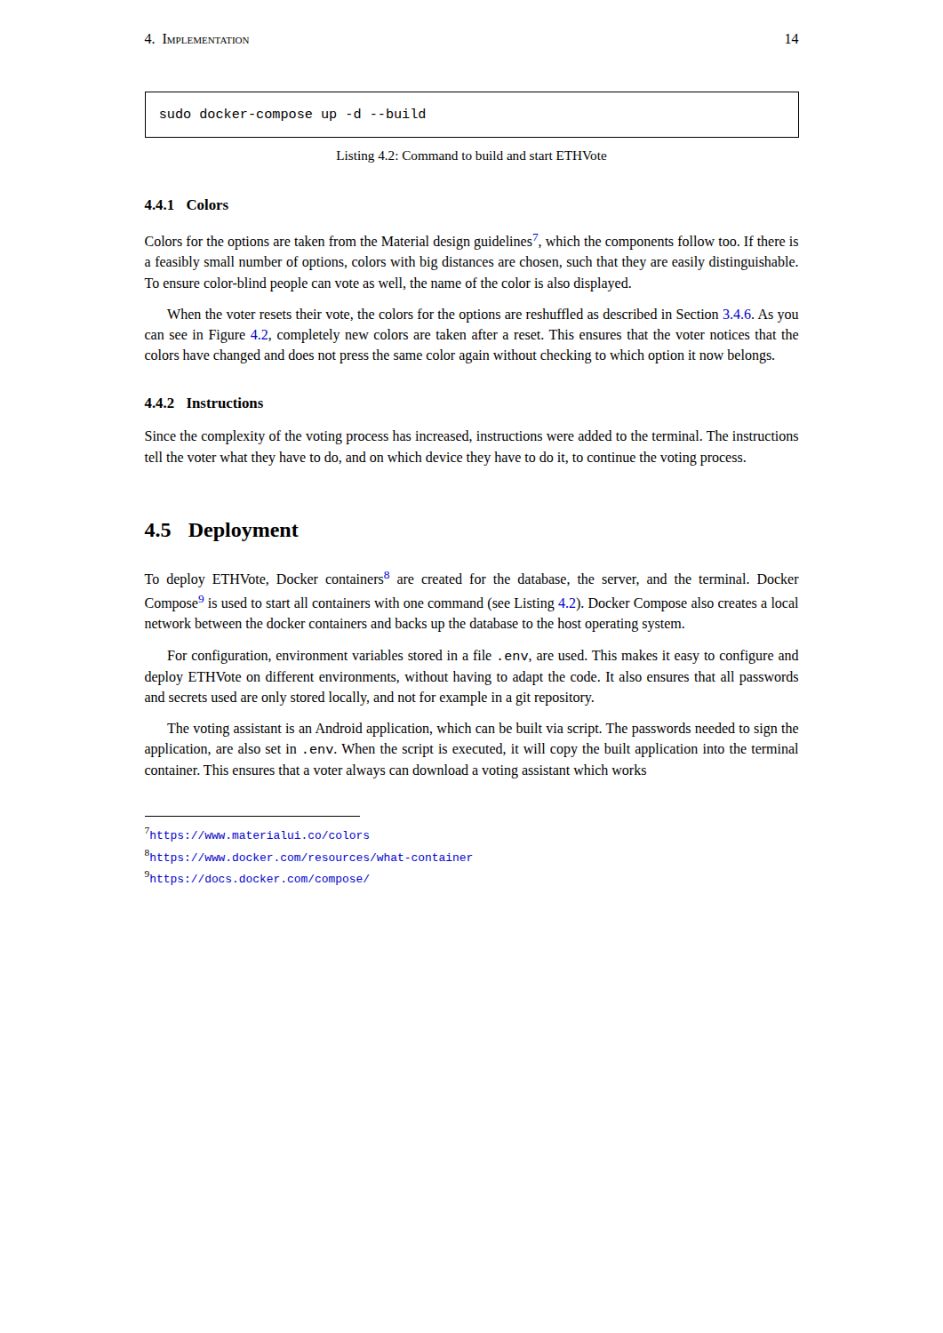4. Implementation 14
sudo docker-compose up -d --build
Listing 4.2: Command to build and start ETHVote
4.4.1 Colors
Colors for the options are taken from the Material design guidelines7, which the components follow too. If there is a feasibly small number of options, colors with big distances are chosen, such that they are easily distinguishable. To ensure color-blind people can vote as well, the name of the color is also displayed.
When the voter resets their vote, the colors for the options are reshuffled as described in Section 3.4.6. As you can see in Figure 4.2, completely new colors are taken after a reset. This ensures that the voter notices that the colors have changed and does not press the same color again without checking to which option it now belongs.
4.4.2 Instructions
Since the complexity of the voting process has increased, instructions were added to the terminal. The instructions tell the voter what they have to do, and on which device they have to do it, to continue the voting process.
4.5 Deployment
To deploy ETHVote, Docker containers8 are created for the database, the server, and the terminal. Docker Compose9 is used to start all containers with one command (see Listing 4.2). Docker Compose also creates a local network between the docker containers and backs up the database to the host operating system.
For configuration, environment variables stored in a file .env, are used. This makes it easy to configure and deploy ETHVote on different environments, without having to adapt the code. It also ensures that all passwords and secrets used are only stored locally, and not for example in a git repository.
The voting assistant is an Android application, which can be built via script. The passwords needed to sign the application, are also set in .env. When the script is executed, it will copy the built application into the terminal container. This ensures that a voter always can download a voting assistant which works
7https://www.materialui.co/colors
8https://www.docker.com/resources/what-container
9https://docs.docker.com/compose/